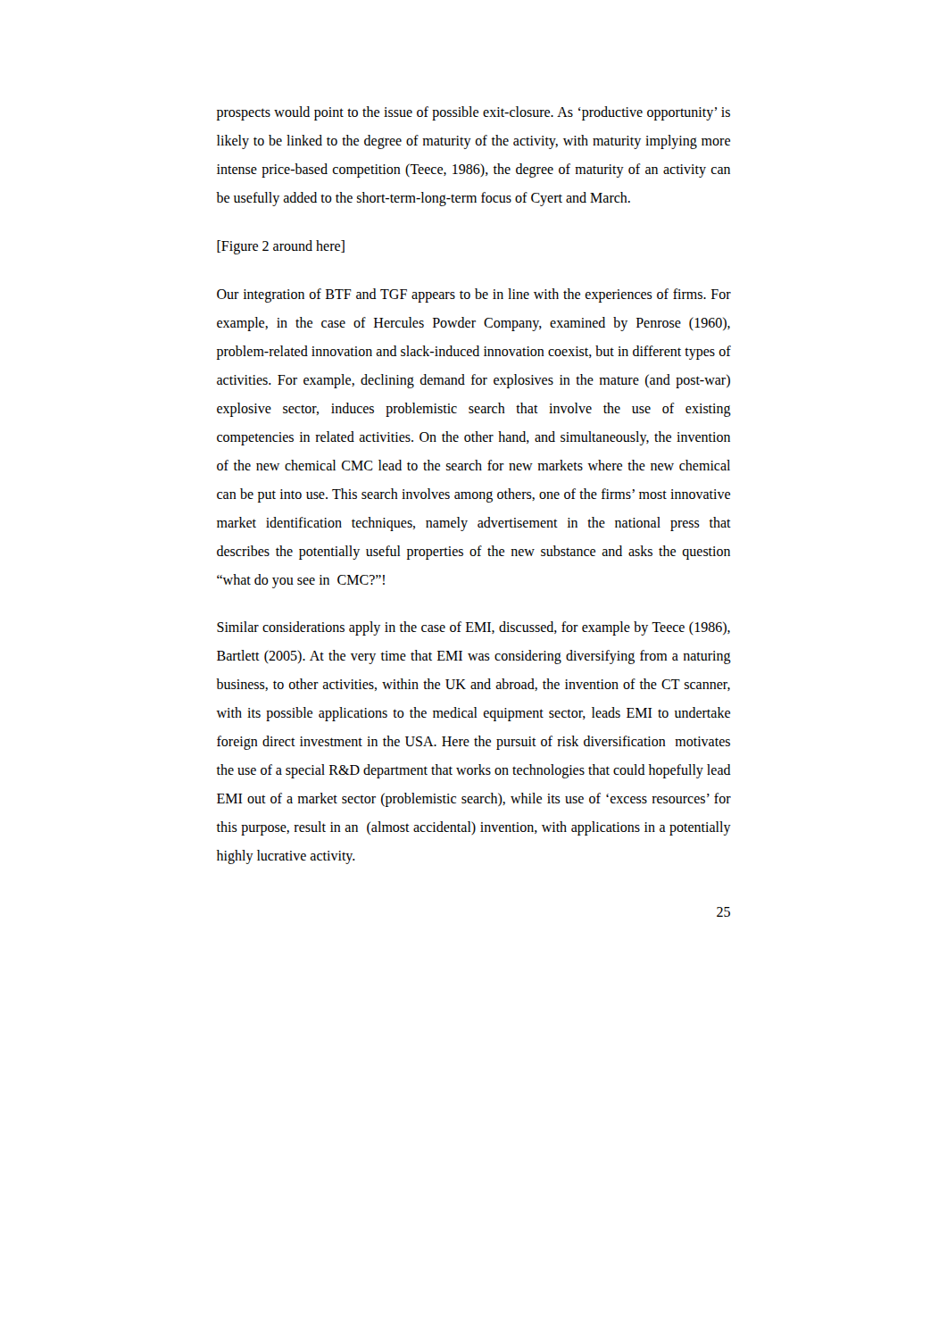prospects would point to the issue of possible exit-closure. As ‘productive opportunity’ is likely to be linked to the degree of maturity of the activity, with maturity implying more intense price-based competition (Teece, 1986), the degree of maturity of an activity can be usefully added to the short-term-long-term focus of Cyert and March.
[Figure 2 around here]
Our integration of BTF and TGF appears to be in line with the experiences of firms. For example, in the case of Hercules Powder Company, examined by Penrose (1960), problem-related innovation and slack-induced innovation coexist, but in different types of activities. For example, declining demand for explosives in the mature (and post-war) explosive sector, induces problemistic search that involve the use of existing competencies in related activities. On the other hand, and simultaneously, the invention of the new chemical CMC lead to the search for new markets where the new chemical can be put into use. This search involves among others, one of the firms’ most innovative market identification techniques, namely advertisement in the national press that describes the potentially useful properties of the new substance and asks the question “what do you see in CMC?”!
Similar considerations apply in the case of EMI, discussed, for example by Teece (1986), Bartlett (2005). At the very time that EMI was considering diversifying from a naturing business, to other activities, within the UK and abroad, the invention of the CT scanner, with its possible applications to the medical equipment sector, leads EMI to undertake foreign direct investment in the USA. Here the pursuit of risk diversification motivates the use of a special R&D department that works on technologies that could hopefully lead EMI out of a market sector (problemistic search), while its use of ‘excess resources’ for this purpose, result in an (almost accidental) invention, with applications in a potentially highly lucrative activity.
25